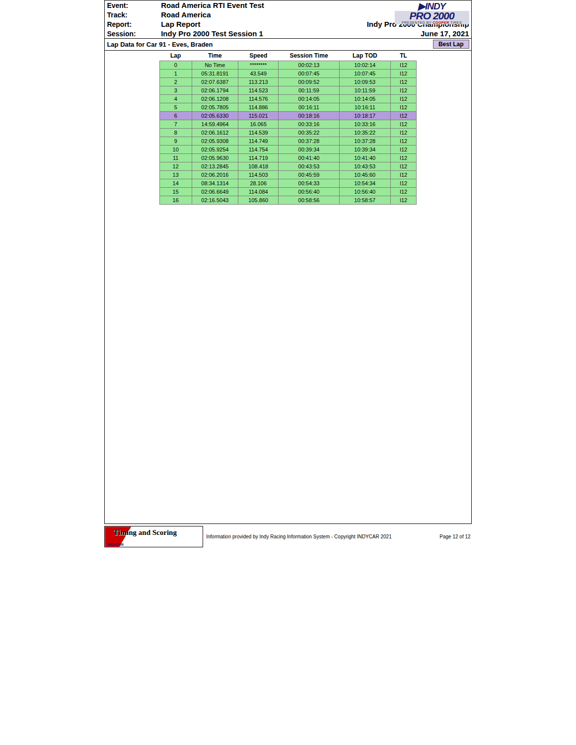▶INDY
PRO 2000
PRESENTED BY COOPER TIRES
| Event: | Road America RTI Event Test | |
| Track: | Road America | 4.014 mile(s) |
| Report: | Lap Report | Indy Pro 2000 Championship |
| Session: | Indy Pro 2000 Test Session 1 | June 17, 2021 |
Lap Data for Car 91 - Eves, Braden
Best Lap
| Lap | Time | Speed | Session Time | Lap TOD | TL |
| --- | --- | --- | --- | --- | --- |
| 0 | No Time | ******** | 00:02:13 | 10:02:14 | I12 |
| 1 | 05:31.8191 | 43.549 | 00:07:45 | 10:07:45 | I12 |
| 2 | 02:07.6387 | 113.213 | 00:09:52 | 10:09:53 | I12 |
| 3 | 02:06.1794 | 114.523 | 00:11:59 | 10:11:59 | I12 |
| 4 | 02:06.1208 | 114.576 | 00:14:05 | 10:14:05 | I12 |
| 5 | 02:05.7805 | 114.886 | 00:16:11 | 10:16:11 | I12 |
| 6 | 02:05.6330 | 115.021 | 00:18:16 | 10:18:17 | I12 |
| 7 | 14:59.4964 | 16.065 | 00:33:16 | 10:33:16 | I12 |
| 8 | 02:06.1612 | 114.539 | 00:35:22 | 10:35:22 | I12 |
| 9 | 02:05.9308 | 114.749 | 00:37:28 | 10:37:28 | I12 |
| 10 | 02:05.9254 | 114.754 | 00:39:34 | 10:39:34 | I12 |
| 11 | 02:05.9630 | 114.719 | 00:41:40 | 10:41:40 | I12 |
| 12 | 02:13.2845 | 108.418 | 00:43:53 | 10:43:53 | I12 |
| 13 | 02:06.2016 | 114.503 | 00:45:59 | 10:45:60 | I12 |
| 14 | 08:34.1314 | 28.106 | 00:54:33 | 10:54:34 | I12 |
| 15 | 02:06.6649 | 114.084 | 00:56:40 | 10:56:40 | I12 |
| 16 | 02:16.5043 | 105.860 | 00:58:56 | 10:58:57 | I12 |
Timing and Scoring
INDYCAR
Information provided by Indy Racing Information System - Copyright INDYCAR 2021
Page 12 of 12